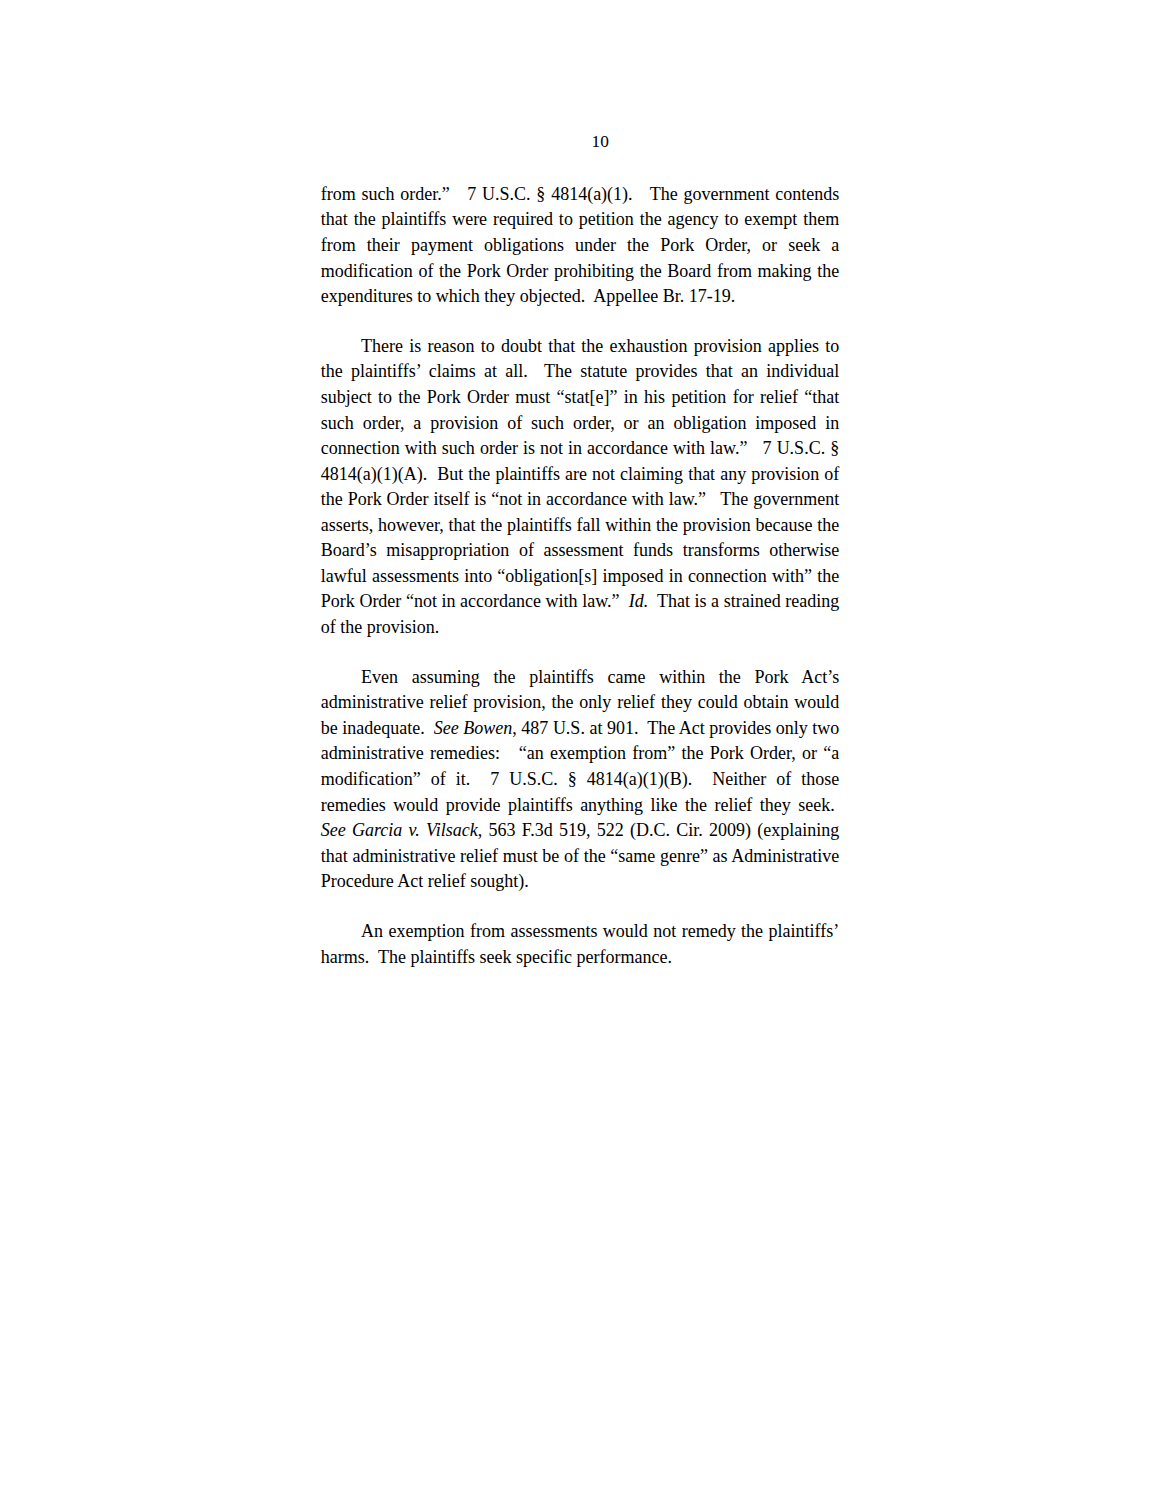10
from such order.” 7 U.S.C. § 4814(a)(1). The government contends that the plaintiffs were required to petition the agency to exempt them from their payment obligations under the Pork Order, or seek a modification of the Pork Order prohibiting the Board from making the expenditures to which they objected. Appellee Br. 17-19.
There is reason to doubt that the exhaustion provision applies to the plaintiffs’ claims at all. The statute provides that an individual subject to the Pork Order must “stat[e]” in his petition for relief “that such order, a provision of such order, or an obligation imposed in connection with such order is not in accordance with law.” 7 U.S.C. § 4814(a)(1)(A). But the plaintiffs are not claiming that any provision of the Pork Order itself is “not in accordance with law.” The government asserts, however, that the plaintiffs fall within the provision because the Board’s misappropriation of assessment funds transforms otherwise lawful assessments into “obligation[s] imposed in connection with” the Pork Order “not in accordance with law.” Id. That is a strained reading of the provision.
Even assuming the plaintiffs came within the Pork Act’s administrative relief provision, the only relief they could obtain would be inadequate. See Bowen, 487 U.S. at 901. The Act provides only two administrative remedies: “an exemption from” the Pork Order, or “a modification” of it. 7 U.S.C. § 4814(a)(1)(B). Neither of those remedies would provide plaintiffs anything like the relief they seek. See Garcia v. Vilsack, 563 F.3d 519, 522 (D.C. Cir. 2009) (explaining that administrative relief must be of the “same genre” as Administrative Procedure Act relief sought).
An exemption from assessments would not remedy the plaintiffs’ harms. The plaintiffs seek specific performance.